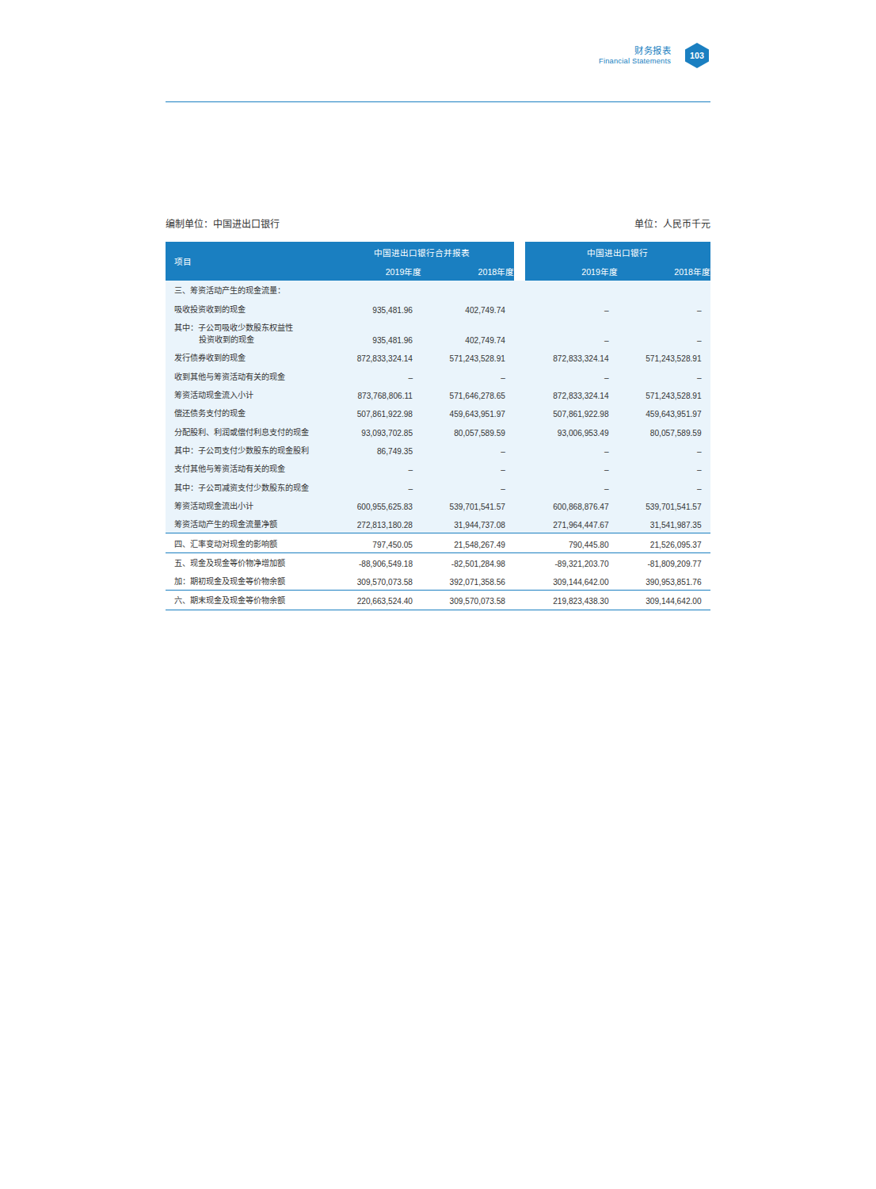财务报表
Financial Statements
103
编制单位：中国进出口银行
单位：人民币千元
| 项目 | 中国进出口银行合并报表 | | 中国进出口银行 |
| --- | --- | --- | --- |
| 2019年度 | 2018年度 | | 2019年度 | 2018年度 |
| 三、筹资活动产生的现金流量： | | | | | |
| 吸收投资收到的现金 | 935,481.96 | 402,749.74 | | – | – |
| 其中：子公司吸收少数股东权益性 投资收到的现金 | 935,481.96 | 402,749.74 | | – | – |
| 发行债券收到的现金 | 872,833,324.14 | 571,243,528.91 | | 872,833,324.14 | 571,243,528.91 |
| 收到其他与筹资活动有关的现金 | – | – | | – | – |
| 筹资活动现金流入小计 | 873,768,806.11 | 571,646,278.65 | | 872,833,324.14 | 571,243,528.91 |
| 偿还债务支付的现金 | 507,861,922.98 | 459,643,951.97 | | 507,861,922.98 | 459,643,951.97 |
| 分配股利、利润或偿付利息支付的现金 | 93,093,702.85 | 80,057,589.59 | | 93,006,953.49 | 80,057,589.59 |
| 其中：子公司支付少数股东的现金股利 | 86,749.35 | – | | – | – |
| 支付其他与筹资活动有关的现金 | – | – | | – | – |
| 其中：子公司减资支付少数股东的现金 | – | – | | – | – |
| 筹资活动现金流出小计 | 600,955,625.83 | 539,701,541.57 | | 600,868,876.47 | 539,701,541.57 |
| 筹资活动产生的现金流量净额 | 272,813,180.28 | 31,944,737.08 | | 271,964,447.67 | 31,541,987.35 |
| 四、汇率变动对现金的影响额 | 797,450.05 | 21,548,267.49 | | 790,445.80 | 21,526,095.37 |
| 五、现金及现金等价物净增加额 | -88,906,549.18 | -82,501,284.98 | | -89,321,203.70 | -81,809,209.77 |
| 加：期初现金及现金等价物余额 | 309,570,073.58 | 392,071,358.56 | | 309,144,642.00 | 390,953,851.76 |
| 六、期末现金及现金等价物余额 | 220,663,524.40 | 309,570,073.58 | | 219,823,438.30 | 309,144,642.00 |